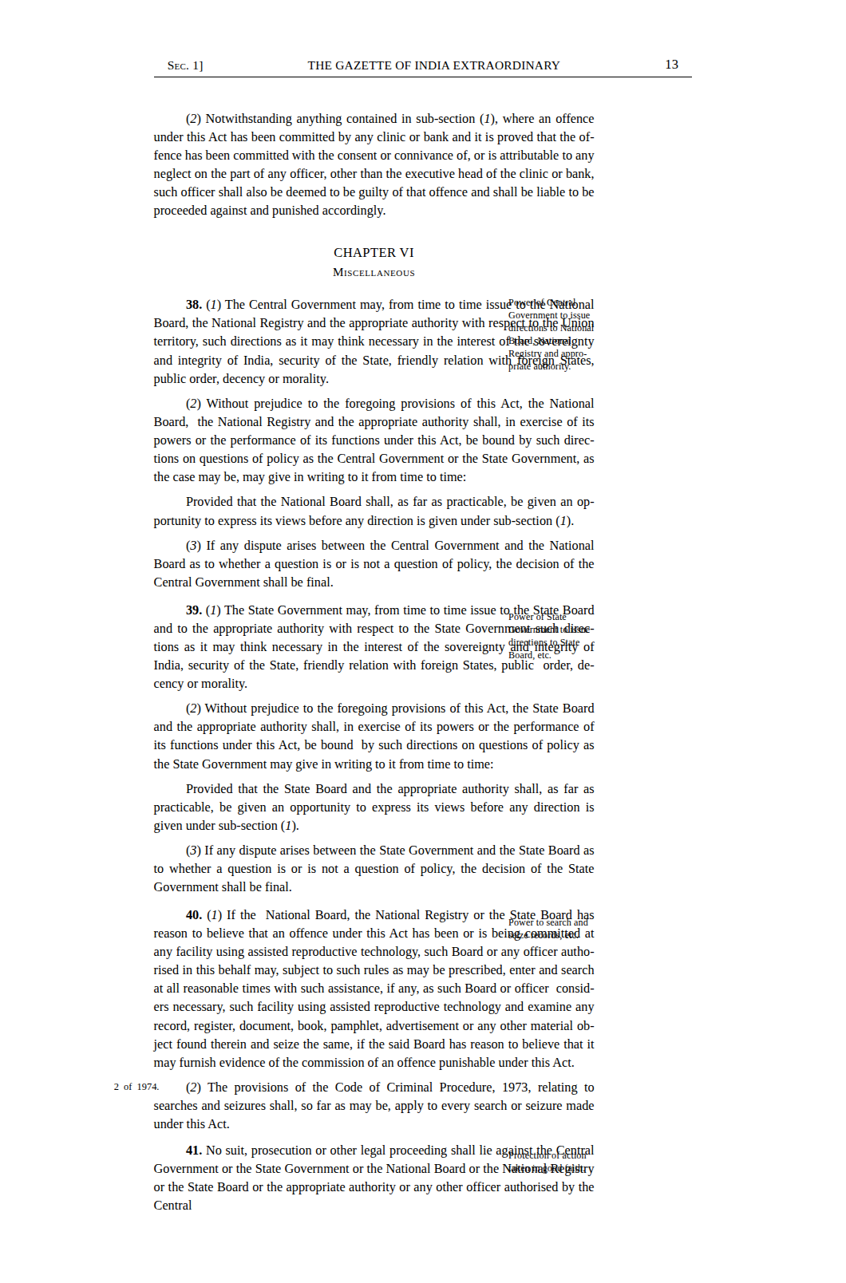Sec. 1]
THE GAZETTE OF INDIA EXTRAORDINARY
13
(2) Notwithstanding anything contained in sub-section (1), where an offence under this Act has been committed by any clinic or bank and it is proved that the offence has been committed with the consent or connivance of, or is attributable to any neglect on the part of any officer, other than the executive head of the clinic or bank, such officer shall also be deemed to be guilty of that offence and shall be liable to be proceeded against and punished accordingly.
CHAPTER VI
Miscellaneous
38. (1) The Central Government may, from time to time issue to the National Board, the National Registry and the appropriate authority with respect to the Union territory, such directions as it may think necessary in the interest of the sovereignty and integrity of India, security of the State, friendly relation with foreign States, public order, decency or morality.
(2) Without prejudice to the foregoing provisions of this Act, the National Board, the National Registry and the appropriate authority shall, in exercise of its powers or the performance of its functions under this Act, be bound by such directions on questions of policy as the Central Government or the State Government, as the case may be, may give in writing to it from time to time:
Power of Central Government to issue directions to National Board, National Registry and appropriate authority.
Provided that the National Board shall, as far as practicable, be given an opportunity to express its views before any direction is given under sub-section (1).
(3) If any dispute arises between the Central Government and the National Board as to whether a question is or is not a question of policy, the decision of the Central Government shall be final.
39. (1) The State Government may, from time to time issue to the State Board and to the appropriate authority with respect to the State Government such directions as it may think necessary in the interest of the sovereignty and integrity of India, security of the State, friendly relation with foreign States, public order, decency or morality.
Power of State Government to issue directions to State Board, etc.
(2) Without prejudice to the foregoing provisions of this Act, the State Board and the appropriate authority shall, in exercise of its powers or the performance of its functions under this Act, be bound by such directions on questions of policy as the State Government may give in writing to it from time to time:
Provided that the State Board and the appropriate authority shall, as far as practicable, be given an opportunity to express its views before any direction is given under sub-section (1).
(3) If any dispute arises between the State Government and the State Board as to whether a question is or is not a question of policy, the decision of the State Government shall be final.
40. (1) If the National Board, the National Registry or the State Board has reason to believe that an offence under this Act has been or is being committed at any facility using assisted reproductive technology, such Board or any officer authorised in this behalf may, subject to such rules as may be prescribed, enter and search at all reasonable times with such assistance, if any, as such Board or officer considers necessary, such facility using assisted reproductive technology and examine any record, register, document, book, pamphlet, advertisement or any other material object found therein and seize the same, if the said Board has reason to believe that it may furnish evidence of the commission of an offence punishable under this Act.
Power to search and seize records, etc.
(2) The provisions of the Code of Criminal Procedure, 1973, relating to searches and seizures shall, so far as may be, apply to every search or seizure made under this Act.
2 of 1974.
41. No suit, prosecution or other legal proceeding shall lie against the Central Government or the State Government or the National Board or the National Registry or the State Board or the appropriate authority or any other officer authorised by the Central
Protection of action taken in good faith.